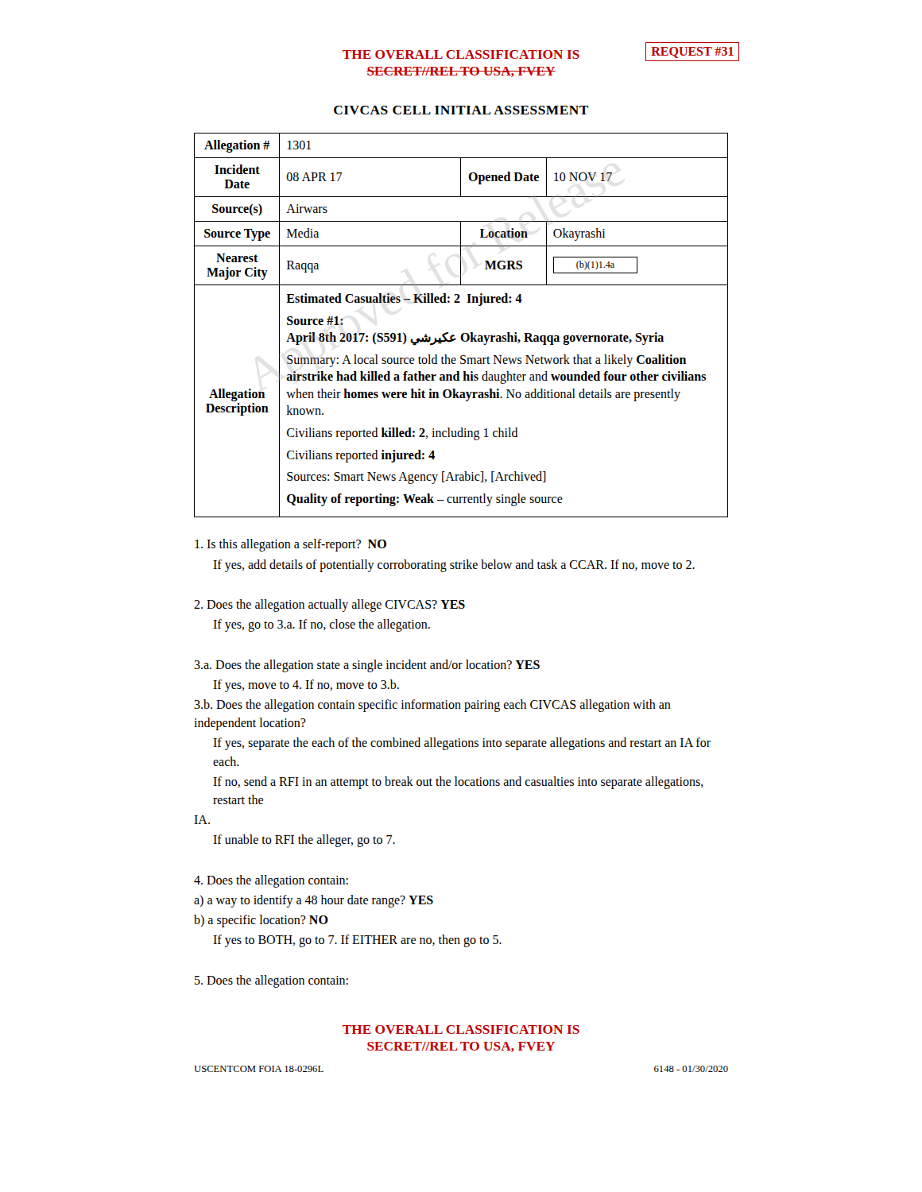REQUEST #31
THE OVERALL CLASSIFICATION IS
SECRET//REL TO USA, FVEY
CIVCAS CELL INITIAL ASSESSMENT
Approved for Release
| Allegation # | 1301 |
| Incident Date | 08 APR 17 | Opened Date | 10 NOV 17 |
| Source(s) | Airwars |
| Source Type | Media | Location | Okayrashi |
| Nearest Major City | Raqqa | MGRS | (b)(1)1.4a |
| Allegation Description | Estimated Casualties – Killed: 2 Injured: 4 Source #1: April 8th 2017: (S591) عكيرشي Okayrashi, Raqqa governorate, Syria Summary: A local source told the Smart News Network that a likely Coalition airstrike had killed a father and his daughter and wounded four other civilians when their homes were hit in Okayrashi . No additional details are presently known. Civilians reported killed: 2 , including 1 child Civilians reported injured: 4 Sources: Smart News Agency [Arabic], [Archived] Quality of reporting: Weak – currently single source |
1. Is this allegation a self-report? NO
If yes, add details of potentially corroborating strike below and task a CCAR. If no, move to 2.
2. Does the allegation actually allege CIVCAS? YES
If yes, go to 3.a. If no, close the allegation.
3.a. Does the allegation state a single incident and/or location? YES
If yes, move to 4. If no, move to 3.b.
3.b. Does the allegation contain specific information pairing each CIVCAS allegation with an independent location?
If yes, separate the each of the combined allegations into separate allegations and restart an IA for each.
If no, send a RFI in an attempt to break out the locations and casualties into separate allegations, restart the
IA.
If unable to RFI the alleger, go to 7.
4. Does the allegation contain:
a) a way to identify a 48 hour date range? YES
b) a specific location? NO
If yes to BOTH, go to 7. If EITHER are no, then go to 5.
5. Does the allegation contain:
THE OVERALL CLASSIFICATION IS
SECRET//REL TO USA, FVEY
USCENTCOM FOIA 18-0296L 6148 - 01/30/2020